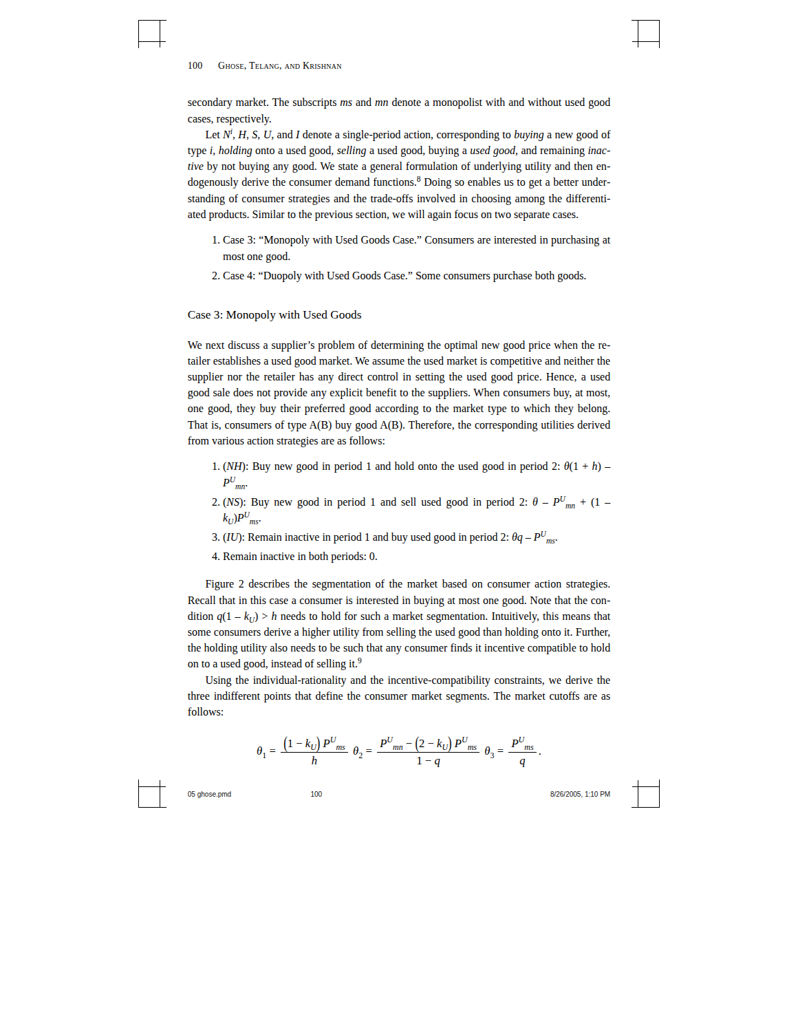100 Ghose, Telang, and Krishnan
secondary market. The subscripts ms and mn denote a monopolist with and without used good cases, respectively.
Let Ni, H, S, U, and I denote a single-period action, corresponding to buying a new good of type i, holding onto a used good, selling a used good, buying a used good, and remaining inactive by not buying any good. We state a general formulation of underlying utility and then endogenously derive the consumer demand functions.8 Doing so enables us to get a better understanding of consumer strategies and the trade-offs involved in choosing among the differentiated products. Similar to the previous section, we will again focus on two separate cases.
Case 3: “Monopoly with Used Goods Case.” Consumers are interested in purchasing at most one good.
Case 4: “Duopoly with Used Goods Case.” Some consumers purchase both goods.
Case 3: Monopoly with Used Goods
We next discuss a supplier’s problem of determining the optimal new good price when the retailer establishes a used good market. We assume the used market is competitive and neither the supplier nor the retailer has any direct control in setting the used good price. Hence, a used good sale does not provide any explicit benefit to the suppliers. When consumers buy, at most, one good, they buy their preferred good according to the market type to which they belong. That is, consumers of type A(B) buy good A(B). Therefore, the corresponding utilities derived from various action strategies are as follows:
(NH): Buy new good in period 1 and hold onto the used good in period 2: θ(1 + h) – PUmn.
(NS): Buy new good in period 1 and sell used good in period 2: θ – PUmn + (1 – kU)PUms.
(IU): Remain inactive in period 1 and buy used good in period 2: θq – PUms.
Remain inactive in both periods: 0.
Figure 2 describes the segmentation of the market based on consumer action strategies. Recall that in this case a consumer is interested in buying at most one good. Note that the condition q(1 – kU) > h needs to hold for such a market segmentation. Intuitively, this means that some consumers derive a higher utility from selling the used good than holding onto it. Further, the holding utility also needs to be such that any consumer finds it incentive compatible to hold on to a used good, instead of selling it.9
Using the individual-rationality and the incentive-compatibility constraints, we derive the three indifferent points that define the consumer market segments. The market cutoffs are as follows:
θ1 = (1 − kU) PUms h θ2 = PUmn − (2 − kU) PUms 1 − q θ3 = PUms q .
05 ghose.pmd 100 8/26/2005, 1:10 PM